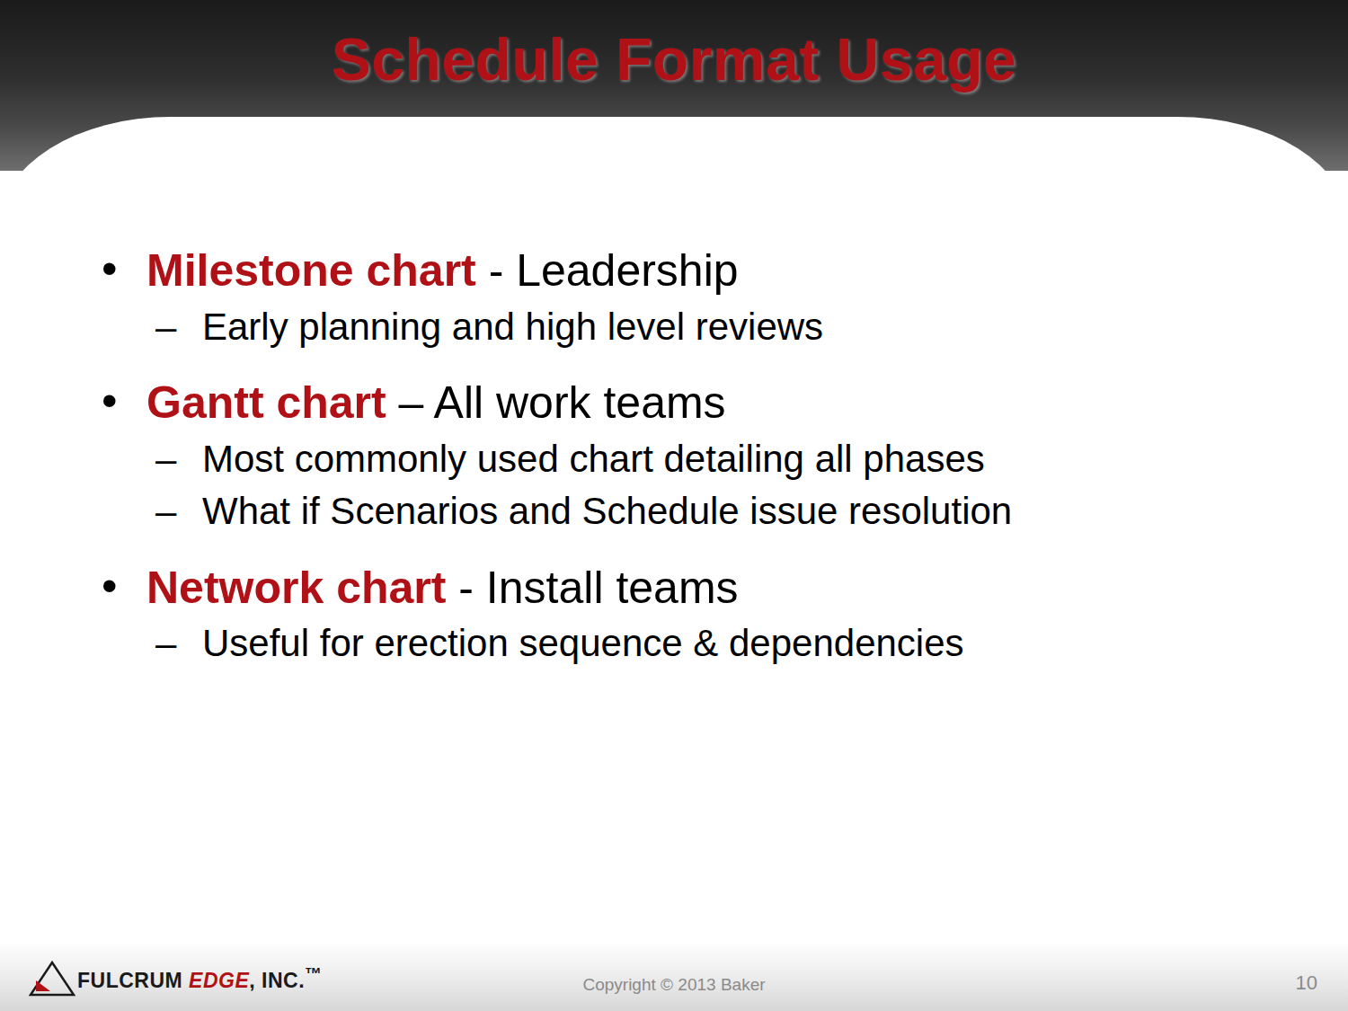Schedule Format Usage
Milestone chart - Leadership
Early planning and high level reviews
Gantt chart – All work teams
Most commonly used chart detailing all phases
What if Scenarios and Schedule issue resolution
Network chart - Install teams
Useful for erection sequence & dependencies
Copyright © 2013 Baker
10
FULCRUM EDGE, INC.™